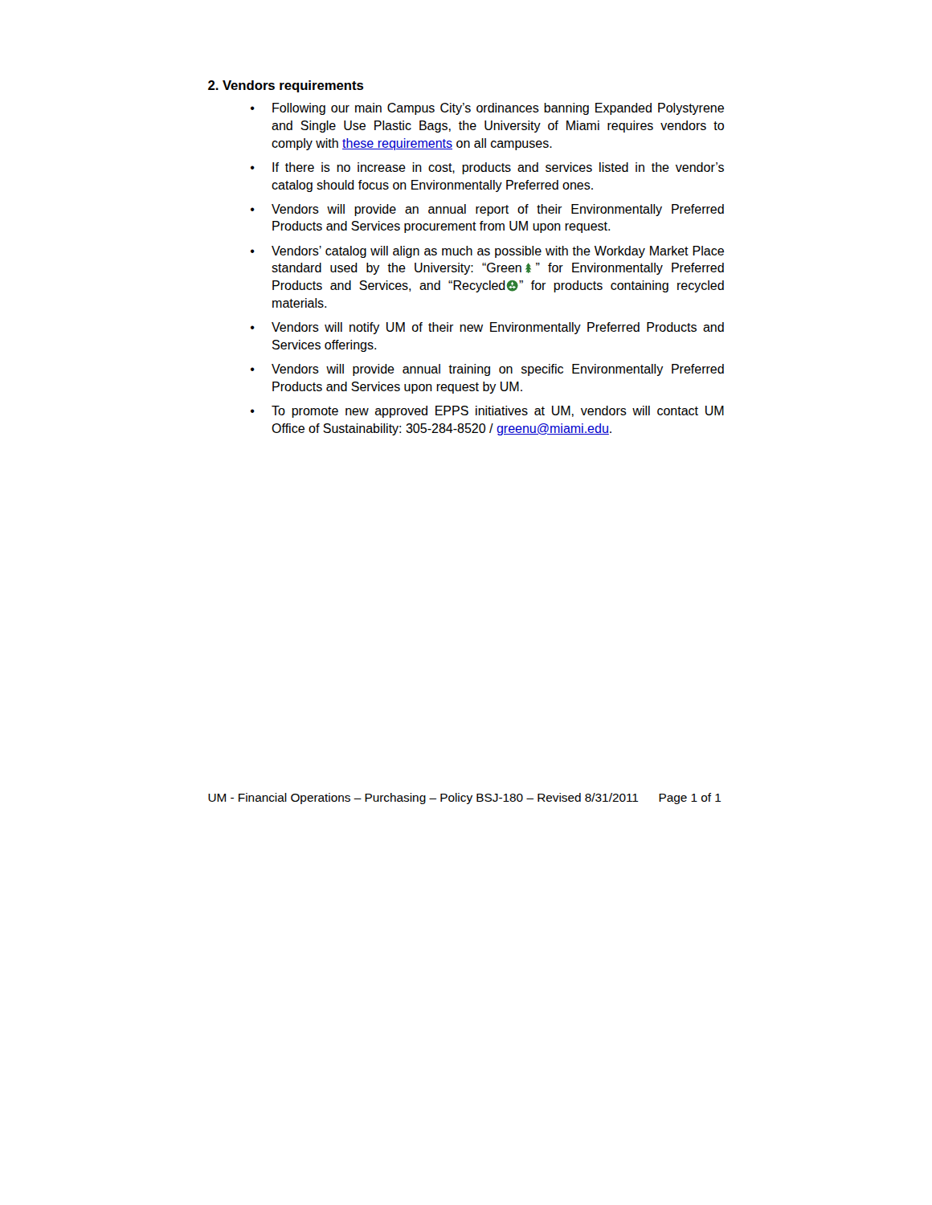2. Vendors requirements
Following our main Campus City’s ordinances banning Expanded Polystyrene and Single Use Plastic Bags, the University of Miami requires vendors to comply with these requirements on all campuses.
If there is no increase in cost, products and services listed in the vendor’s catalog should focus on Environmentally Preferred ones.
Vendors will provide an annual report of their Environmentally Preferred Products and Services procurement from UM upon request.
Vendors’ catalog will align as much as possible with the Workday Market Place standard used by the University: “Green” for Environmentally Preferred Products and Services, and “Recycled” for products containing recycled materials.
Vendors will notify UM of their new Environmentally Preferred Products and Services offerings.
Vendors will provide annual training on specific Environmentally Preferred Products and Services upon request by UM.
To promote new approved EPPS initiatives at UM, vendors will contact UM Office of Sustainability: 305-284-8520 / greenu@miami.edu.
UM - Financial Operations – Purchasing – Policy BSJ-180 – Revised 8/31/2011Page 1 of 1